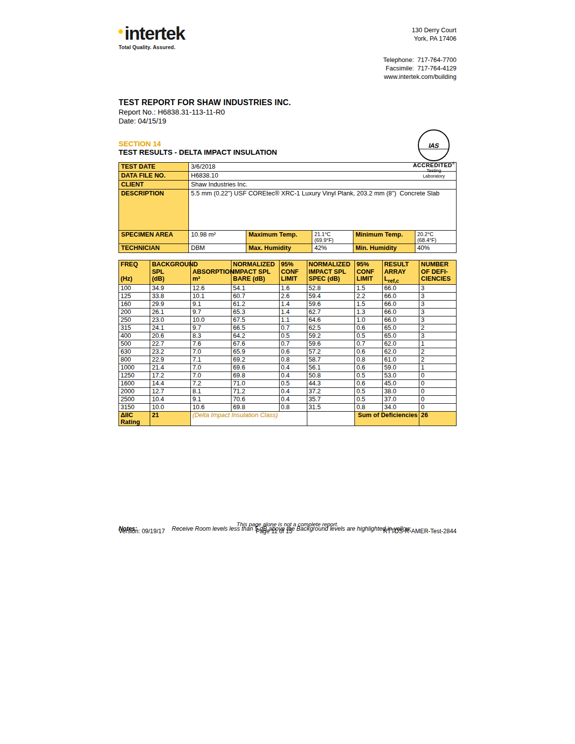intertek
Total Quality. Assured.
130 Derry Court
York, PA 17406
Telephone: 717-764-7700
Facsimile: 717-764-4129
www.intertek.com/building
TEST REPORT FOR SHAW INDUSTRIES INC.
Report No.: H6838.31-113-11-R0
Date: 04/15/19
SECTION 14
TEST RESULTS - DELTA IMPACT INSULATION
ACCREDITED®
Testing
Laboratory
| TEST DATE | 3/6/2018 |
| DATA FILE NO. | H6838.10 |
| CLIENT | Shaw Industries Inc. |
| DESCRIPTION | 5.5 mm (0.22") USF COREtec® XRC-1 Luxury Vinyl Plank, 203.2 mm (8") Concrete Slab |
| SPECIMEN AREA | 10.98 m² | Maximum Temp. | 21.1°C (69.9°F) | Minimum Temp. | 20.2°C (68.4°F) |
| TECHNICIAN | DBM | Max. Humidity | 42% | Min. Humidity | 40% |
| FREQ (Hz) | BACKGROUND SPL (dB) | ABSORPTION m² | NORMALIZED IMPACT SPL BARE (dB) | 95% CONF LIMIT | NORMALIZED IMPACT SPL SPEC (dB) | 95% CONF LIMIT | RESULT ARRAY L ref,c | NUMBER OF DEFI- CIENCIES |
| --- | --- | --- | --- | --- | --- | --- | --- | --- |
| 100 | 34.9 | 12.6 | 54.1 | 1.6 | 52.8 | 1.5 | 66.0 | 3 |
| 125 | 33.8 | 10.1 | 60.7 | 2.6 | 59.4 | 2.2 | 66.0 | 3 |
| 160 | 29.9 | 9.1 | 61.2 | 1.4 | 59.6 | 1.5 | 66.0 | 3 |
| 200 | 26.1 | 9.7 | 65.3 | 1.4 | 62.7 | 1.3 | 66.0 | 3 |
| 250 | 23.0 | 10.0 | 67.5 | 1.1 | 64.6 | 1.0 | 66.0 | 3 |
| 315 | 24.1 | 9.7 | 66.5 | 0.7 | 62.5 | 0.6 | 65.0 | 2 |
| 400 | 20.6 | 8.3 | 64.2 | 0.5 | 59.2 | 0.5 | 65.0 | 3 |
| 500 | 22.7 | 7.6 | 67.6 | 0.7 | 59.6 | 0.7 | 62.0 | 1 |
| 630 | 23.2 | 7.0 | 65.9 | 0.6 | 57.2 | 0.6 | 62.0 | 2 |
| 800 | 22.9 | 7.1 | 69.2 | 0.8 | 58.7 | 0.8 | 61.0 | 2 |
| 1000 | 21.4 | 7.0 | 69.6 | 0.4 | 56.1 | 0.6 | 59.0 | 1 |
| 1250 | 17.2 | 7.0 | 69.8 | 0.4 | 50.8 | 0.5 | 53.0 | 0 |
| 1600 | 14.4 | 7.2 | 71.0 | 0.5 | 44.3 | 0.6 | 45.0 | 0 |
| 2000 | 12.7 | 8.1 | 71.2 | 0.4 | 37.2 | 0.5 | 38.0 | 0 |
| 2500 | 10.4 | 9.1 | 70.6 | 0.4 | 35.7 | 0.5 | 37.0 | 0 |
| 3150 | 10.0 | 10.6 | 69.8 | 0.8 | 31.5 | 0.8 | 34.0 | 0 |
| ΔIIC Rating | 21 | (Delta Impact Insulation Class) | | Sum of Deficiencies | 26 |
Notes: Receive Room levels less than 5 dB above the Background levels are highlighted in yellow.
This page alone is not a complete report.
Version: 09/19/17
Page 11 of 15
RTTDS-R-AMER-Test-2844